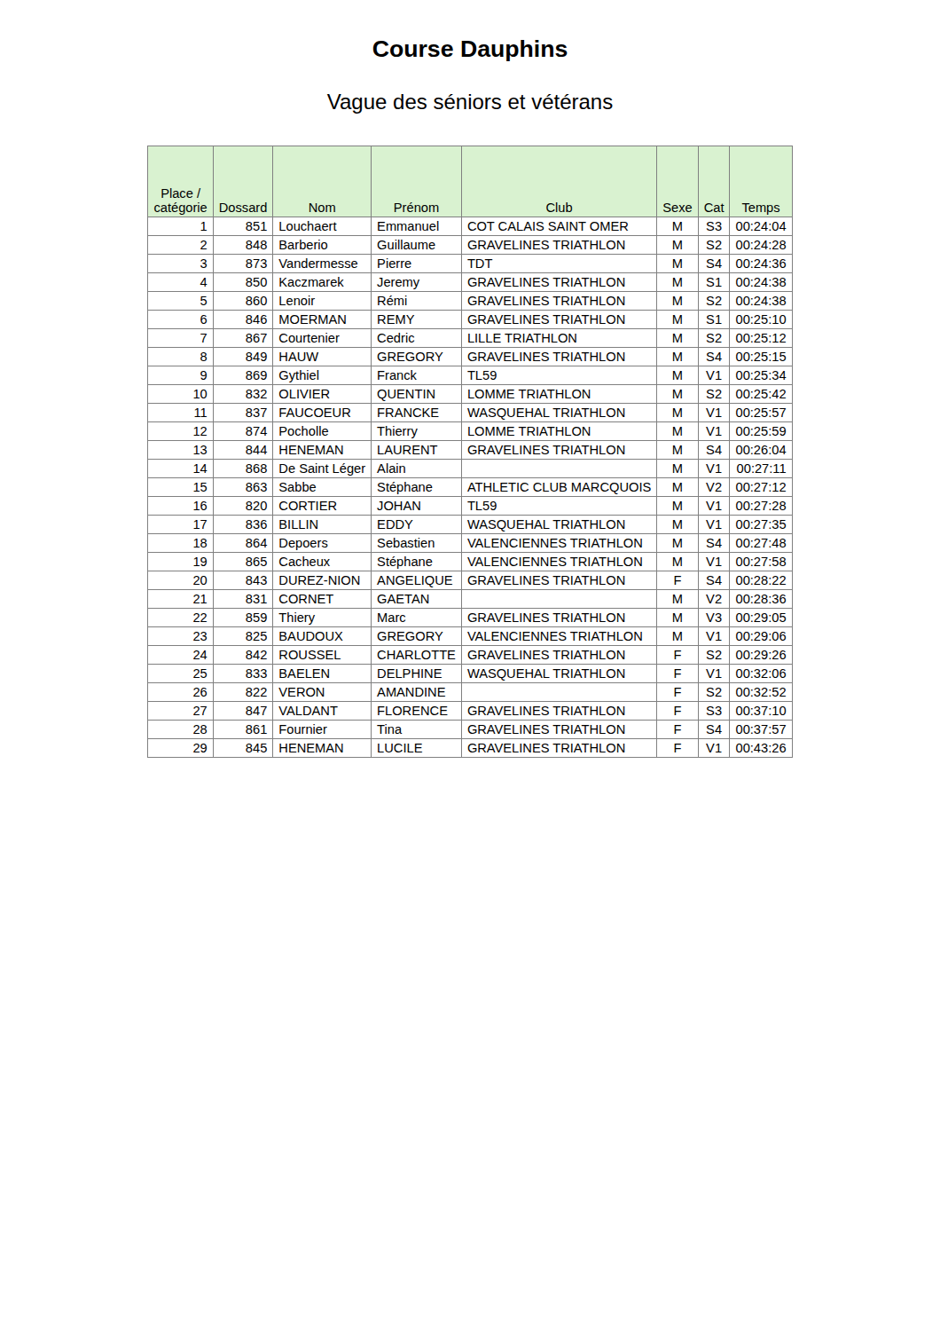Course Dauphins
Vague des séniors et vétérans
| Place / catégorie | Dossard | Nom | Prénom | Club | Sexe | Cat | Temps |
| --- | --- | --- | --- | --- | --- | --- | --- |
| 1 | 851 | Louchaert | Emmanuel | COT CALAIS SAINT OMER | M | S3 | 00:24:04 |
| 2 | 848 | Barberio | Guillaume | GRAVELINES TRIATHLON | M | S2 | 00:24:28 |
| 3 | 873 | Vandermesse | Pierre | TDT | M | S4 | 00:24:36 |
| 4 | 850 | Kaczmarek | Jeremy | GRAVELINES TRIATHLON | M | S1 | 00:24:38 |
| 5 | 860 | Lenoir | Rémi | GRAVELINES TRIATHLON | M | S2 | 00:24:38 |
| 6 | 846 | MOERMAN | REMY | GRAVELINES TRIATHLON | M | S1 | 00:25:10 |
| 7 | 867 | Courtenier | Cedric | LILLE TRIATHLON | M | S2 | 00:25:12 |
| 8 | 849 | HAUW | GREGORY | GRAVELINES TRIATHLON | M | S4 | 00:25:15 |
| 9 | 869 | Gythiel | Franck | TL59 | M | V1 | 00:25:34 |
| 10 | 832 | OLIVIER | QUENTIN | LOMME TRIATHLON | M | S2 | 00:25:42 |
| 11 | 837 | FAUCOEUR | FRANCKE | WASQUEHAL TRIATHLON | M | V1 | 00:25:57 |
| 12 | 874 | Pocholle | Thierry | LOMME TRIATHLON | M | V1 | 00:25:59 |
| 13 | 844 | HENEMAN | LAURENT | GRAVELINES TRIATHLON | M | S4 | 00:26:04 |
| 14 | 868 | De Saint Léger | Alain | | M | V1 | 00:27:11 |
| 15 | 863 | Sabbe | Stéphane | ATHLETIC CLUB MARCQUOIS | M | V2 | 00:27:12 |
| 16 | 820 | CORTIER | JOHAN | TL59 | M | V1 | 00:27:28 |
| 17 | 836 | BILLIN | EDDY | WASQUEHAL TRIATHLON | M | V1 | 00:27:35 |
| 18 | 864 | Depoers | Sebastien | VALENCIENNES TRIATHLON | M | S4 | 00:27:48 |
| 19 | 865 | Cacheux | Stéphane | VALENCIENNES TRIATHLON | M | V1 | 00:27:58 |
| 20 | 843 | DUREZ-NION | ANGELIQUE | GRAVELINES TRIATHLON | F | S4 | 00:28:22 |
| 21 | 831 | CORNET | GAETAN | | M | V2 | 00:28:36 |
| 22 | 859 | Thiery | Marc | GRAVELINES TRIATHLON | M | V3 | 00:29:05 |
| 23 | 825 | BAUDOUX | GREGORY | VALENCIENNES TRIATHLON | M | V1 | 00:29:06 |
| 24 | 842 | ROUSSEL | CHARLOTTE | GRAVELINES TRIATHLON | F | S2 | 00:29:26 |
| 25 | 833 | BAELEN | DELPHINE | WASQUEHAL TRIATHLON | F | V1 | 00:32:06 |
| 26 | 822 | VERON | AMANDINE | | F | S2 | 00:32:52 |
| 27 | 847 | VALDANT | FLORENCE | GRAVELINES TRIATHLON | F | S3 | 00:37:10 |
| 28 | 861 | Fournier | Tina | GRAVELINES TRIATHLON | F | S4 | 00:37:57 |
| 29 | 845 | HENEMAN | LUCILE | GRAVELINES TRIATHLON | F | V1 | 00:43:26 |